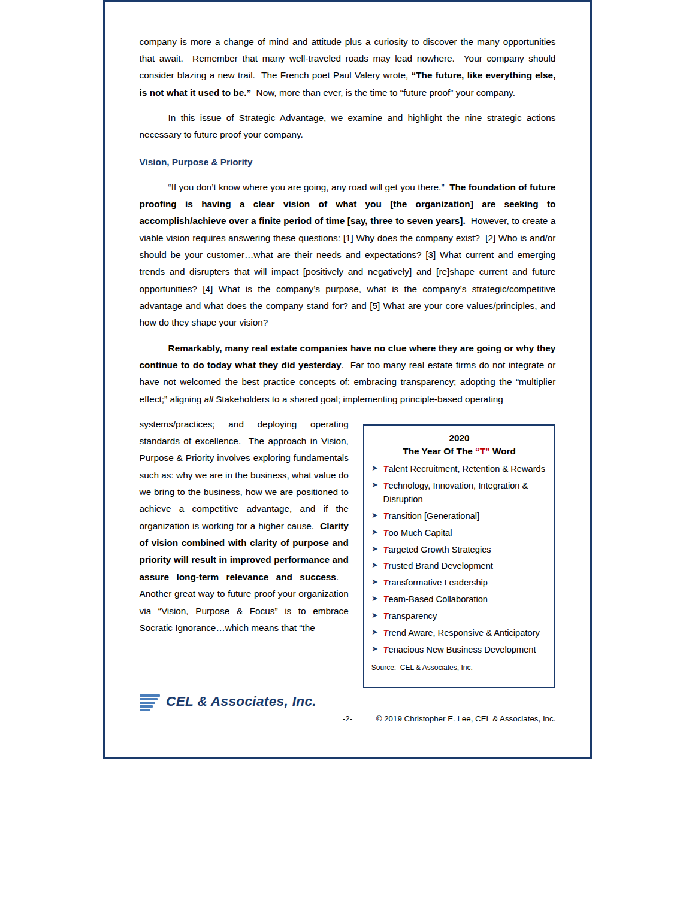company is more a change of mind and attitude plus a curiosity to discover the many opportunities that await. Remember that many well-traveled roads may lead nowhere. Your company should consider blazing a new trail. The French poet Paul Valery wrote, “The future, like everything else, is not what it used to be.” Now, more than ever, is the time to “future proof” your company.
In this issue of Strategic Advantage, we examine and highlight the nine strategic actions necessary to future proof your company.
Vision, Purpose & Priority
“If you don’t know where you are going, any road will get you there.” The foundation of future proofing is having a clear vision of what you [the organization] are seeking to accomplish/achieve over a finite period of time [say, three to seven years]. However, to create a viable vision requires answering these questions: [1] Why does the company exist? [2] Who is and/or should be your customer…what are their needs and expectations? [3] What current and emerging trends and disrupters that will impact [positively and negatively] and [re]shape current and future opportunities? [4] What is the company’s purpose, what is the company’s strategic/competitive advantage and what does the company stand for? and [5] What are your core values/principles, and how do they shape your vision?
Remarkably, many real estate companies have no clue where they are going or why they continue to do today what they did yesterday. Far too many real estate firms do not integrate or have not welcomed the best practice concepts of: embracing transparency; adopting the “multiplier effect;” aligning all Stakeholders to a shared goal; implementing principle-based operating
2020
The Year Of The “T” Word
Talent Recruitment, Retention & Rewards
Technology, Innovation, Integration & Disruption
Transition [Generational]
Too Much Capital
Targeted Growth Strategies
Trusted Brand Development
Transformative Leadership
Team-Based Collaboration
Transparency
Trend Aware, Responsive & Anticipatory
Tenacious New Business Development
Source: CEL & Associates, Inc.
systems/practices; and deploying operating standards of excellence. The approach in Vision, Purpose & Priority involves exploring fundamentals such as: why we are in the business, what value do we bring to the business, how we are positioned to achieve a competitive advantage, and if the organization is working for a higher cause. Clarity of vision combined with clarity of purpose and priority will result in improved performance and assure long-term relevance and success. Another great way to future proof your organization via “Vision, Purpose & Focus” is to embrace Socratic Ignorance…which means that “the
CEL & Associates, Inc.
-2- © 2019 Christopher E. Lee, CEL & Associates, Inc.